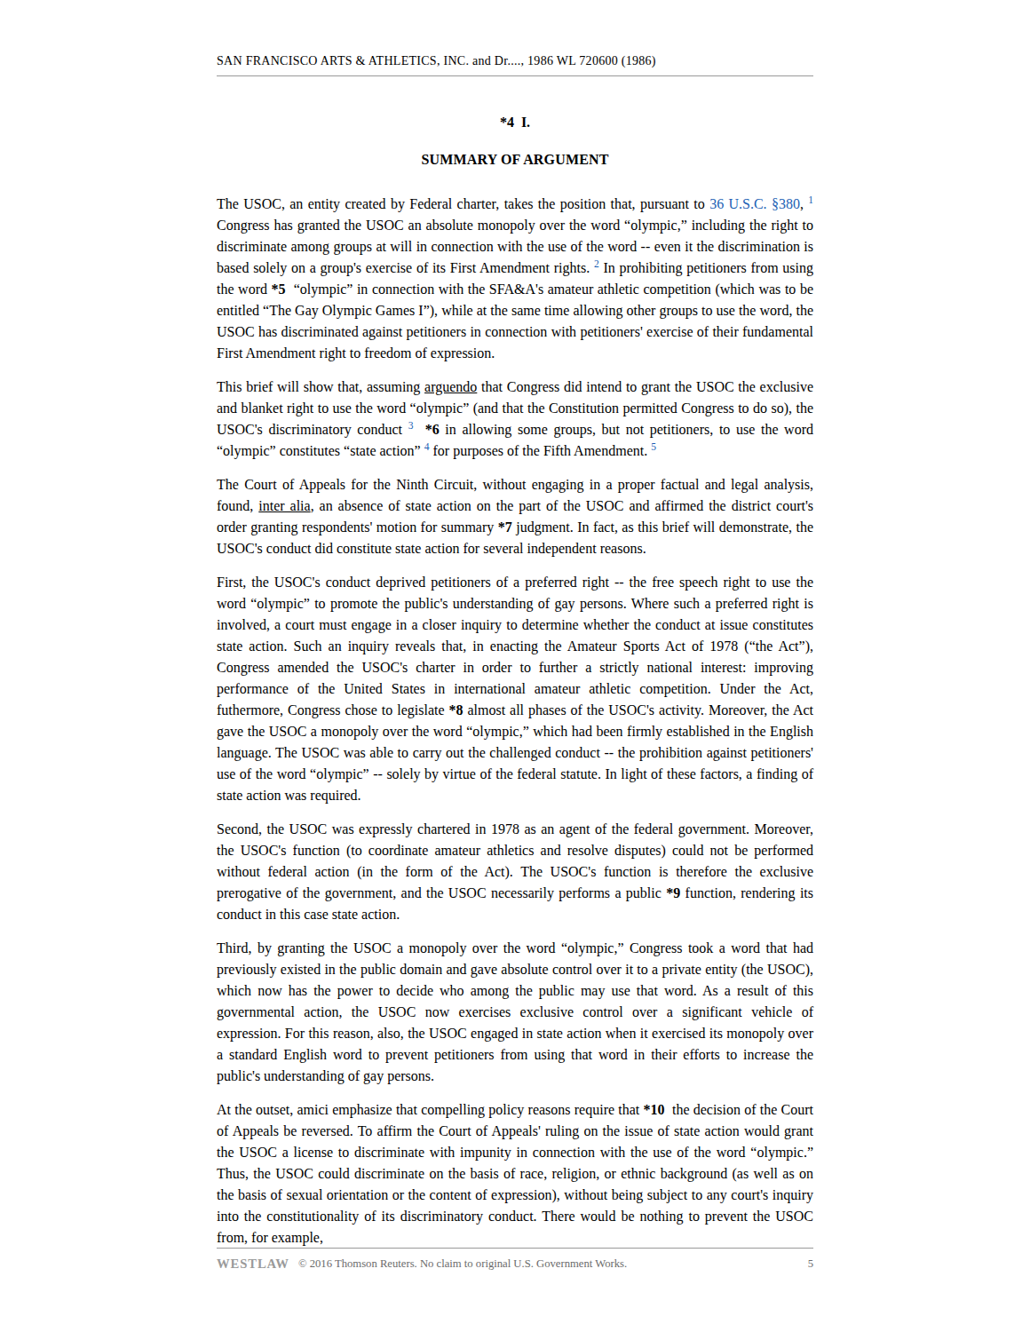SAN FRANCISCO ARTS & ATHLETICS, INC. and Dr...., 1986 WL 720600 (1986)
*4 I.
SUMMARY OF ARGUMENT
The USOC, an entity created by Federal charter, takes the position that, pursuant to 36 U.S.C. §380, 1 Congress has granted the USOC an absolute monopoly over the word “olympic,” including the right to discriminate among groups at will in connection with the use of the word -- even it the discrimination is based solely on a group's exercise of its First Amendment rights. 2 In prohibiting petitioners from using the word *5 “olympic” in connection with the SFA&A's amateur athletic competition (which was to be entitled “The Gay Olympic Games I”), while at the same time allowing other groups to use the word, the USOC has discriminated against petitioners in connection with petitioners' exercise of their fundamental First Amendment right to freedom of expression.
This brief will show that, assuming arguendo that Congress did intend to grant the USOC the exclusive and blanket right to use the word “olympic” (and that the Constitution permitted Congress to do so), the USOC's discriminatory conduct 3 *6 in allowing some groups, but not petitioners, to use the word “olympic” constitutes “state action” 4 for purposes of the Fifth Amendment. 5
The Court of Appeals for the Ninth Circuit, without engaging in a proper factual and legal analysis, found, inter alia, an absence of state action on the part of the USOC and affirmed the district court's order granting respondents' motion for summary *7 judgment. In fact, as this brief will demonstrate, the USOC's conduct did constitute state action for several independent reasons.
First, the USOC's conduct deprived petitioners of a preferred right -- the free speech right to use the word “olympic” to promote the public's understanding of gay persons. Where such a preferred right is involved, a court must engage in a closer inquiry to determine whether the conduct at issue constitutes state action. Such an inquiry reveals that, in enacting the Amateur Sports Act of 1978 (“the Act”), Congress amended the USOC's charter in order to further a strictly national interest: improving performance of the United States in international amateur athletic competition. Under the Act, futhermore, Congress chose to legislate *8 almost all phases of the USOC's activity. Moreover, the Act gave the USOC a monopoly over the word “olympic,” which had been firmly established in the English language. The USOC was able to carry out the challenged conduct -- the prohibition against petitioners' use of the word “olympic” -- solely by virtue of the federal statute. In light of these factors, a finding of state action was required.
Second, the USOC was expressly chartered in 1978 as an agent of the federal government. Moreover, the USOC's function (to coordinate amateur athletics and resolve disputes) could not be performed without federal action (in the form of the Act). The USOC's function is therefore the exclusive prerogative of the government, and the USOC necessarily performs a public *9 function, rendering its conduct in this case state action.
Third, by granting the USOC a monopoly over the word “olympic,” Congress took a word that had previously existed in the public domain and gave absolute control over it to a private entity (the USOC), which now has the power to decide who among the public may use that word. As a result of this governmental action, the USOC now exercises exclusive control over a significant vehicle of expression. For this reason, also, the USOC engaged in state action when it exercised its monopoly over a standard English word to prevent petitioners from using that word in their efforts to increase the public's understanding of gay persons.
At the outset, amici emphasize that compelling policy reasons require that *10 the decision of the Court of Appeals be reversed. To affirm the Court of Appeals' ruling on the issue of state action would grant the USOC a license to discriminate with impunity in connection with the use of the word “olympic.” Thus, the USOC could discriminate on the basis of race, religion, or ethnic background (as well as on the basis of sexual orientation or the content of expression), without being subject to any court's inquiry into the constitutionality of its discriminatory conduct. There would be nothing to prevent the USOC from, for example,
WESTLAW © 2016 Thomson Reuters. No claim to original U.S. Government Works. 5